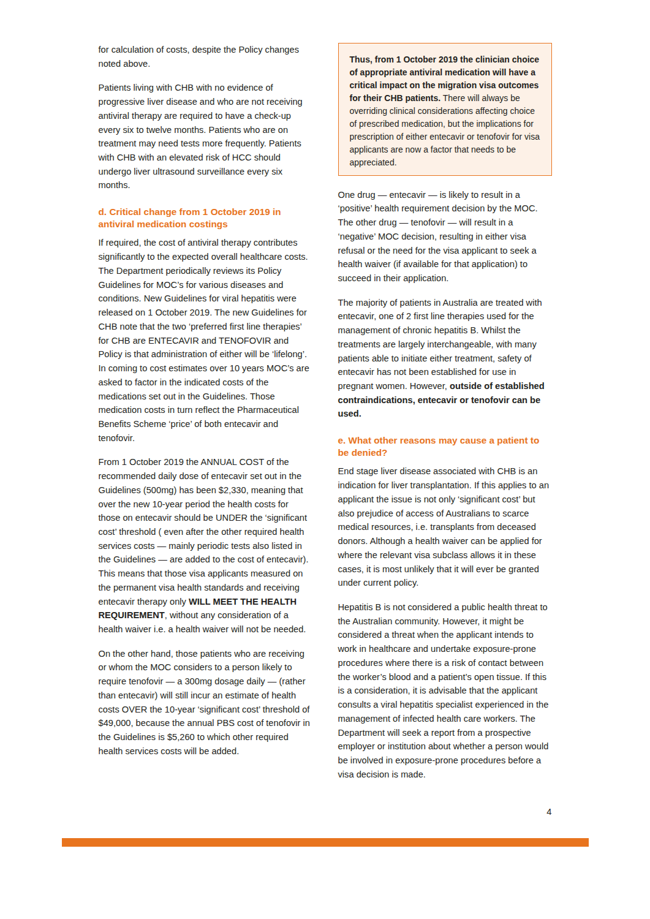for calculation of costs, despite the Policy changes noted above.
Patients living with CHB with no evidence of progressive liver disease and who are not receiving antiviral therapy are required to have a check-up every six to twelve months. Patients who are on treatment may need tests more frequently. Patients with CHB with an elevated risk of HCC should undergo liver ultrasound surveillance every six months.
d. Critical change from 1 October 2019 in antiviral medication costings
If required, the cost of antiviral therapy contributes significantly to the expected overall healthcare costs. The Department periodically reviews its Policy Guidelines for MOC’s for various diseases and conditions. New Guidelines for viral hepatitis were released on 1 October 2019. The new Guidelines for CHB note that the two ‘preferred first line therapies’ for CHB are ENTECAVIR and TENOFOVIR and Policy is that administration of either will be ‘lifelong’. In coming to cost estimates over 10 years MOC’s are asked to factor in the indicated costs of the medications set out in the Guidelines. Those medication costs in turn reflect the Pharmaceutical Benefits Scheme ‘price’ of both entecavir and tenofovir.
From 1 October 2019 the ANNUAL COST of the recommended daily dose of entecavir set out in the Guidelines (500mg) has been $2,330, meaning that over the new 10-year period the health costs for those on entecavir should be UNDER the ‘significant cost’ threshold ( even after the other required health services costs — mainly periodic tests also listed in the Guidelines — are added to the cost of entecavir). This means that those visa applicants measured on the permanent visa health standards and receiving entecavir therapy only WILL MEET THE HEALTH REQUIREMENT, without any consideration of a health waiver i.e. a health waiver will not be needed.
On the other hand, those patients who are receiving or whom the MOC considers to a person likely to require tenofovir — a 300mg dosage daily — (rather than entecavir) will still incur an estimate of health costs OVER the 10-year ‘significant cost’ threshold of $49,000, because the annual PBS cost of tenofovir in the Guidelines is $5,260 to which other required health services costs will be added.
Thus, from 1 October 2019 the clinician choice of appropriate antiviral medication will have a critical impact on the migration visa outcomes for their CHB patients. There will always be overriding clinical considerations affecting choice of prescribed medication, but the implications for prescription of either entecavir or tenofovir for visa applicants are now a factor that needs to be appreciated.
One drug — entecavir — is likely to result in a ‘positive’ health requirement decision by the MOC. The other drug — tenofovir — will result in a ‘negative’ MOC decision, resulting in either visa refusal or the need for the visa applicant to seek a health waiver (if available for that application) to succeed in their application.
The majority of patients in Australia are treated with entecavir, one of 2 first line therapies used for the management of chronic hepatitis B. Whilst the treatments are largely interchangeable, with many patients able to initiate either treatment, safety of entecavir has not been established for use in pregnant women. However, outside of established contraindications, entecavir or tenofovir can be used.
e. What other reasons may cause a patient to be denied?
End stage liver disease associated with CHB is an indication for liver transplantation. If this applies to an applicant the issue is not only ‘significant cost’ but also prejudice of access of Australians to scarce medical resources, i.e. transplants from deceased donors. Although a health waiver can be applied for where the relevant visa subclass allows it in these cases, it is most unlikely that it will ever be granted under current policy.
Hepatitis B is not considered a public health threat to the Australian community. However, it might be considered a threat when the applicant intends to work in healthcare and undertake exposure-prone procedures where there is a risk of contact between the worker’s blood and a patient’s open tissue. If this is a consideration, it is advisable that the applicant consults a viral hepatitis specialist experienced in the management of infected health care workers. The Department will seek a report from a prospective employer or institution about whether a person would be involved in exposure-prone procedures before a visa decision is made.
4